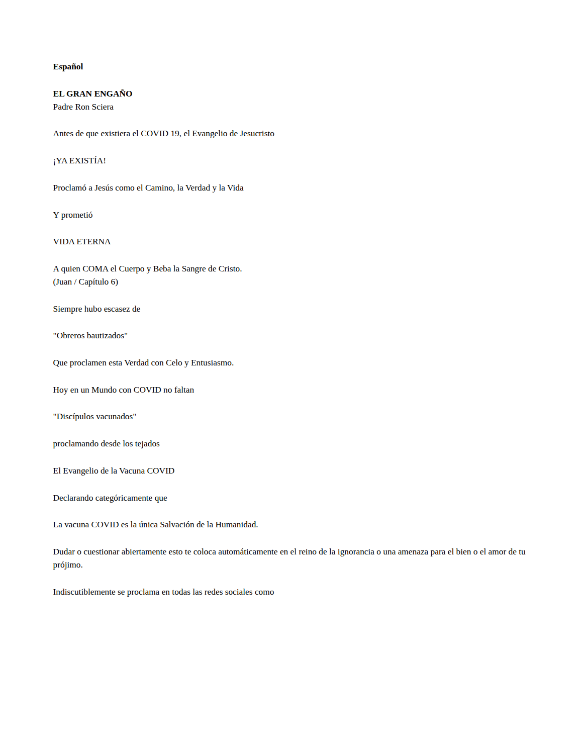Español
EL GRAN ENGAÑO
Padre Ron Sciera
Antes de que existiera el COVID 19, el Evangelio de Jesucristo
¡YA EXISTÍA!
Proclamó a Jesús como el Camino, la Verdad y la Vida
Y prometió
VIDA ETERNA
A quien COMA el Cuerpo y Beba la Sangre de Cristo. (Juan / Capítulo 6)
Siempre hubo escasez de
"Obreros bautizados"
Que proclamen esta Verdad con Celo y Entusiasmo.
Hoy en un Mundo con COVID no faltan
"Discípulos vacunados"
proclamando desde los tejados
El Evangelio de la Vacuna COVID
Declarando categóricamente que
La vacuna COVID es la única Salvación de la Humanidad.
Dudar o cuestionar abiertamente esto te coloca automáticamente en el reino de la ignorancia o una amenaza para el bien o el amor de tu prójimo.
Indiscutiblemente se proclama en todas las redes sociales como